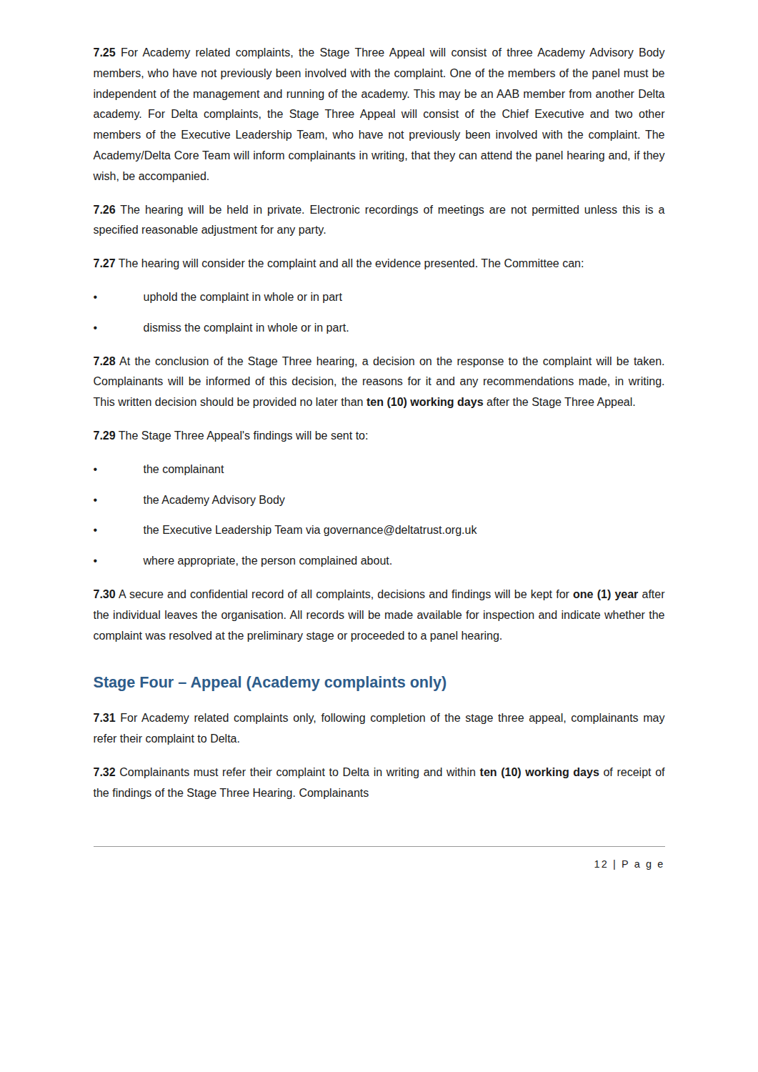7.25 For Academy related complaints, the Stage Three Appeal will consist of three Academy Advisory Body members, who have not previously been involved with the complaint. One of the members of the panel must be independent of the management and running of the academy. This may be an AAB member from another Delta academy. For Delta complaints, the Stage Three Appeal will consist of the Chief Executive and two other members of the Executive Leadership Team, who have not previously been involved with the complaint. The Academy/Delta Core Team will inform complainants in writing, that they can attend the panel hearing and, if they wish, be accompanied.
7.26 The hearing will be held in private. Electronic recordings of meetings are not permitted unless this is a specified reasonable adjustment for any party.
7.27 The hearing will consider the complaint and all the evidence presented. The Committee can:
uphold the complaint in whole or in part
dismiss the complaint in whole or in part.
7.28 At the conclusion of the Stage Three hearing, a decision on the response to the complaint will be taken. Complainants will be informed of this decision, the reasons for it and any recommendations made, in writing. This written decision should be provided no later than ten (10) working days after the Stage Three Appeal.
7.29 The Stage Three Appeal's findings will be sent to:
the complainant
the Academy Advisory Body
the Executive Leadership Team via governance@deltatrust.org.uk
where appropriate, the person complained about.
7.30 A secure and confidential record of all complaints, decisions and findings will be kept for one (1) year after the individual leaves the organisation. All records will be made available for inspection and indicate whether the complaint was resolved at the preliminary stage or proceeded to a panel hearing.
Stage Four – Appeal (Academy complaints only)
7.31 For Academy related complaints only, following completion of the stage three appeal, complainants may refer their complaint to Delta.
7.32 Complainants must refer their complaint to Delta in writing and within ten (10) working days of receipt of the findings of the Stage Three Hearing. Complainants
12 | P a g e